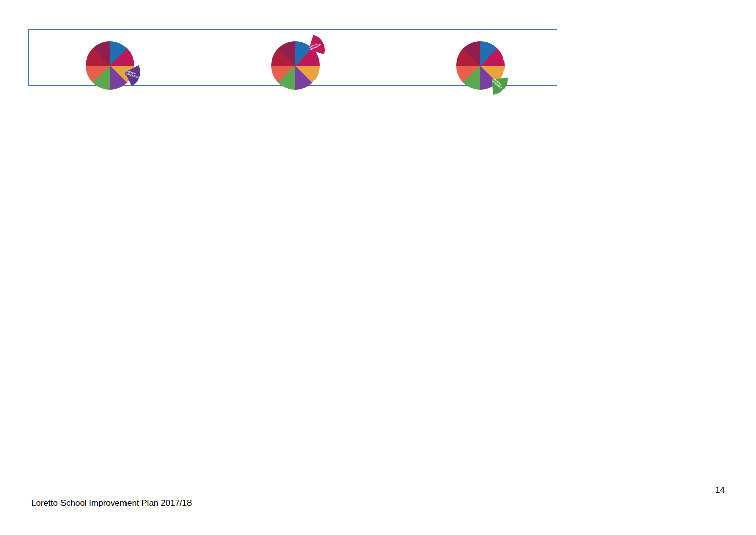TEACHER
PROFESSIONALISM
SCHOOL
LEADERSHIP
PARENTAL
ENGAGEMENT
Loretto School Improvement Plan 2017/18
14